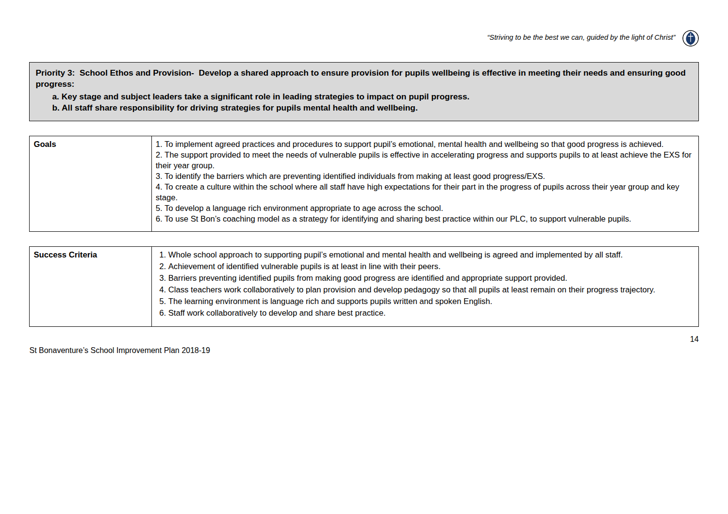“Striving to be the best we can, guided by the light of Christ”
Priority 3: School Ethos and Provision- Develop a shared approach to ensure provision for pupils wellbeing is effective in meeting their needs and ensuring good progress:
Key stage and subject leaders take a significant role in leading strategies to impact on pupil progress.
All staff share responsibility for driving strategies for pupils mental health and wellbeing.
| Goals | 1. To implement agreed practices and procedures to support pupil’s emotional, mental health and wellbeing so that good progress is achieved. 2. The support provided to meet the needs of vulnerable pupils is effective in accelerating progress and supports pupils to at least achieve the EXS for their year group. 3. To identify the barriers which are preventing identified individuals from making at least good progress/EXS. 4. To create a culture within the school where all staff have high expectations for their part in the progress of pupils across their year group and key stage. 5. To develop a language rich environment appropriate to age across the school. 6. To use St Bon’s coaching model as a strategy for identifying and sharing best practice within our PLC, to support vulnerable pupils. |
| Success Criteria | Whole school approach to supporting pupil’s emotional and mental health and wellbeing is agreed and implemented by all staff. Achievement of identified vulnerable pupils is at least in line with their peers. Barriers preventing identified pupils from making good progress are identified and appropriate support provided. Class teachers work collaboratively to plan provision and develop pedagogy so that all pupils at least remain on their progress trajectory. The learning environment is language rich and supports pupils written and spoken English. Staff work collaboratively to develop and share best practice. |
14
St Bonaventure’s School Improvement Plan 2018-19